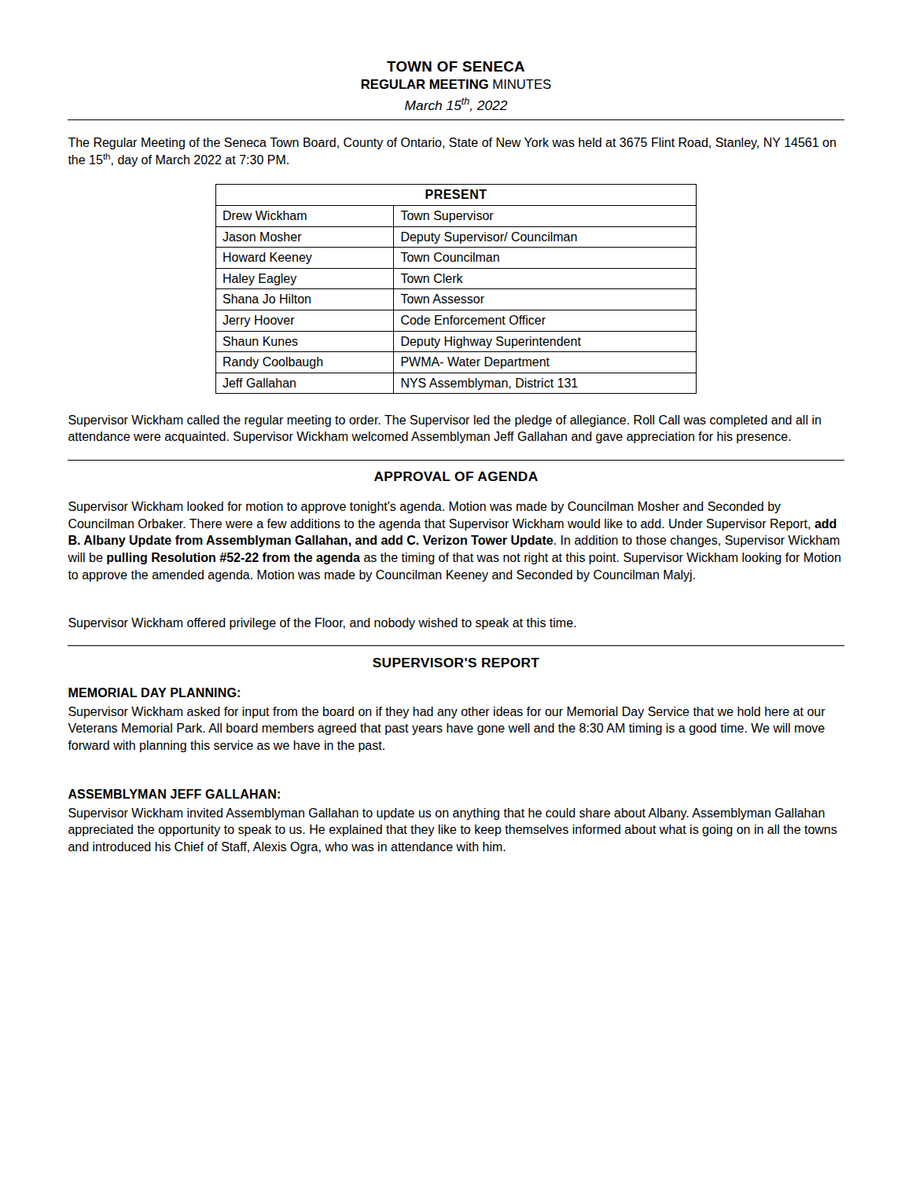TOWN OF SENECA
REGULAR MEETING MINUTES
March 15th, 2022
The Regular Meeting of the Seneca Town Board, County of Ontario, State of New York was held at 3675 Flint Road, Stanley, NY 14561 on the 15th, day of March 2022 at 7:30 PM.
| PRESENT |
| --- |
| Drew Wickham | Town Supervisor |
| Jason Mosher | Deputy Supervisor/ Councilman |
| Howard Keeney | Town Councilman |
| Haley Eagley | Town Clerk |
| Shana Jo Hilton | Town Assessor |
| Jerry Hoover | Code Enforcement Officer |
| Shaun Kunes | Deputy Highway Superintendent |
| Randy Coolbaugh | PWMA- Water Department |
| Jeff Gallahan | NYS Assemblyman, District 131 |
Supervisor Wickham called the regular meeting to order. The Supervisor led the pledge of allegiance. Roll Call was completed and all in attendance were acquainted. Supervisor Wickham welcomed Assemblyman Jeff Gallahan and gave appreciation for his presence.
APPROVAL OF AGENDA
Supervisor Wickham looked for motion to approve tonight's agenda. Motion was made by Councilman Mosher and Seconded by Councilman Orbaker. There were a few additions to the agenda that Supervisor Wickham would like to add. Under Supervisor Report, add B. Albany Update from Assemblyman Gallahan, and add C. Verizon Tower Update. In addition to those changes, Supervisor Wickham will be pulling Resolution #52-22 from the agenda as the timing of that was not right at this point. Supervisor Wickham looking for Motion to approve the amended agenda. Motion was made by Councilman Keeney and Seconded by Councilman Malyj.
Supervisor Wickham offered privilege of the Floor, and nobody wished to speak at this time.
SUPERVISOR'S REPORT
MEMORIAL DAY PLANNING:
Supervisor Wickham asked for input from the board on if they had any other ideas for our Memorial Day Service that we hold here at our Veterans Memorial Park. All board members agreed that past years have gone well and the 8:30 AM timing is a good time. We will move forward with planning this service as we have in the past.
ASSEMBLYMAN JEFF GALLAHAN:
Supervisor Wickham invited Assemblyman Gallahan to update us on anything that he could share about Albany. Assemblyman Gallahan appreciated the opportunity to speak to us. He explained that they like to keep themselves informed about what is going on in all the towns and introduced his Chief of Staff, Alexis Ogra, who was in attendance with him.